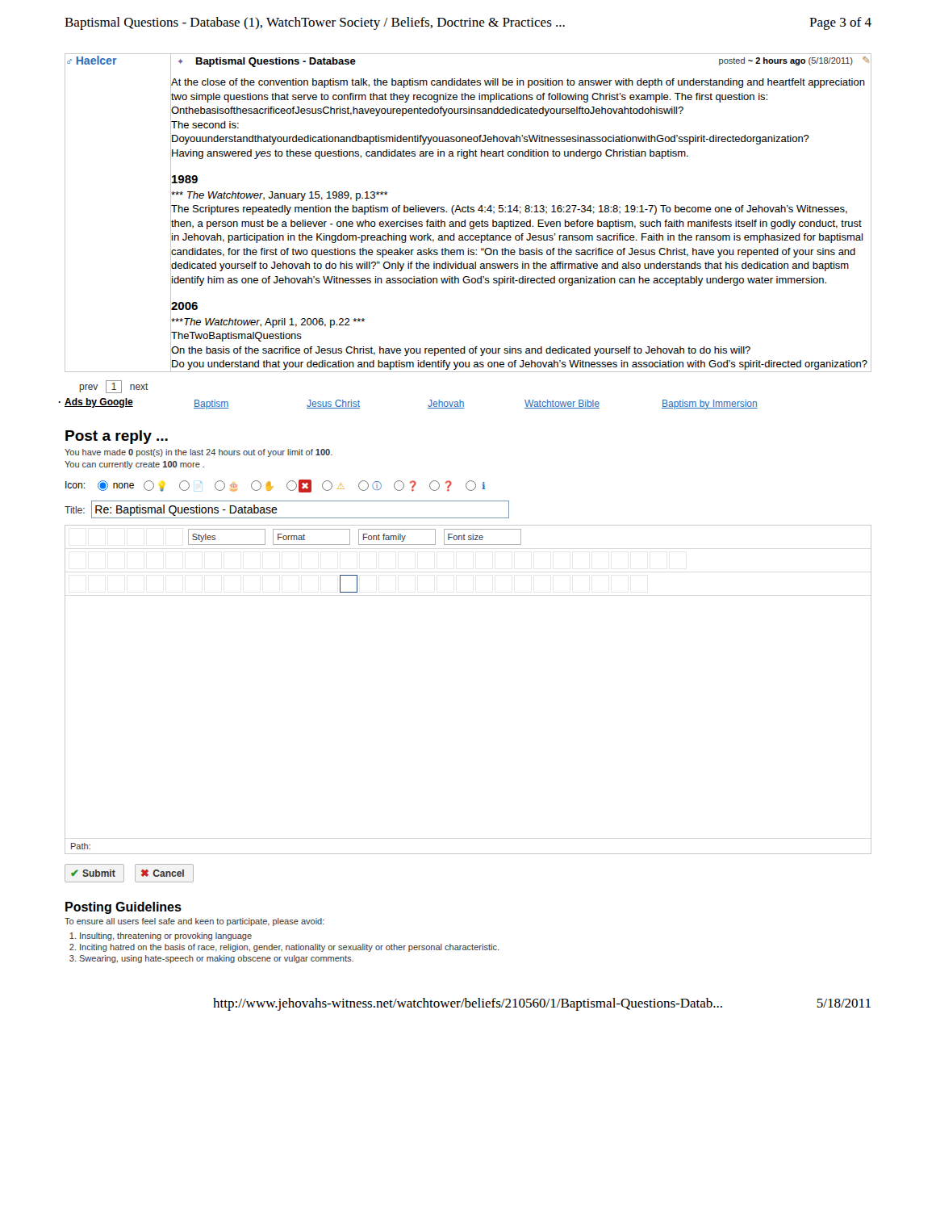Baptismal Questions - Database (1), WatchTower Society / Beliefs, Doctrine & Practices ...
Page 3 of 4
| ♂ Haelcer | ✦ Baptismal Questions - Database posted ~ 2 hours ago (5/18/2011) ✎ At the close of the convention baptism talk, the baptism candidates will be in position to answer with depth of understanding and heartfelt appreciation two simple questions that serve to confirm that they recognize the implications of following Christ’s example. The first question is: Onthebasisofthesacrifice​ofJesusChrist,haveyourepentedofyoursinsanddedicatedyourselftoJehovahtodohiswill? The second is: Doyouunderstandthatyourdedicationandbaptismidentifyyouasone​ofJehovah’sWitnessesinassociationwithGod’sspirit-directedorganization? Having answered yes to these questions, candidates are in a right heart condition to undergo Christian baptism. 1989 *** The Watchtower , January 15, 1989, p.13*** The Scriptures repeatedly mention the baptism of believers. (Acts 4:4; 5:14; 8:13; 16:27-34; 18:8; 19:1-7) To become one of Jehovah’s Witnesses, then, a person must be a believer - one who exercises faith and gets baptized. Even before baptism, such faith manifests itself in godly conduct, trust in Jehovah, participation in the Kingdom-preaching work, and acceptance of Jesus’ ransom sacrifice. Faith in the ransom is emphasized for baptismal candidates, for the first of two questions the speaker asks them is: “On the basis of the sacrifice of Jesus Christ, have you repented of your sins and dedicated yourself to Jehovah to do his will?” Only if the individual answers in the affirmative and also understands that his dedication and baptism identify him as one of Jehovah’s Witnesses in association with God’s spirit-directed organization can he acceptably undergo water immersion. 2006 *** The Watchtower , April 1, 2006, p.22 *** TheTwoBaptismalQuestions On the basis of the sacrifice of Jesus Christ, have you repented of your sins and dedicated yourself to Jehovah to do his will? Do you understand that your dedication and baptism identify you as one of Jehovah’s Witnesses in association with God’s spirit-directed organization? |
prev 1 next
Ads by Google Baptism Jesus Christ Jehovah Watchtower Bible Baptism by Immersion
Post a reply ...
You have made 0 post(s) in the last 24 hours out of your limit of 100.
You can currently create 100 more .
Icon: none 💡 📄 🎂 ✋ ✖ ⚠ ⓘ ❓ ❓ ℹ
Title:
Styles Format Font family Font size
Path:
✔Submit ✖Cancel
Posting Guidelines
To ensure all users feel safe and keen to participate, please avoid:
Insulting, threatening or provoking language
Inciting hatred on the basis of race, religion, gender, nationality or sexuality or other personal characteristic.
Swearing, using hate-speech or making obscene or vulgar comments.
http://www.jehovahs-witness.net/watchtower/beliefs/210560/1/Baptismal-Questions-Datab...
5/18/2011